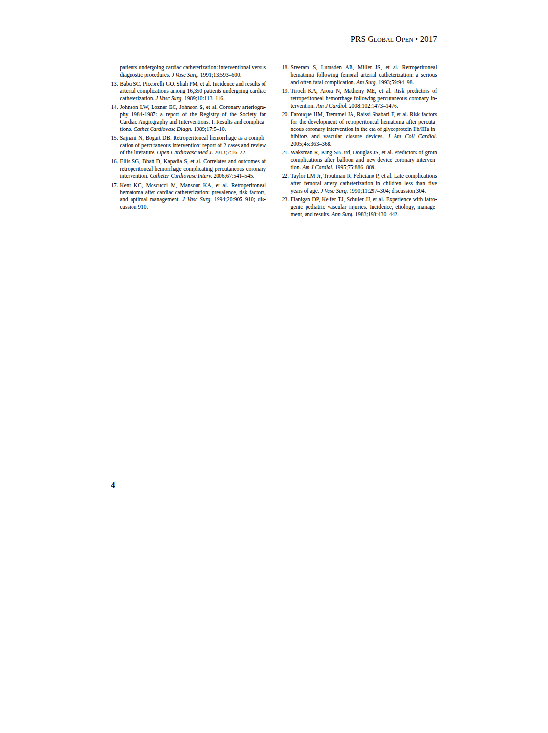PRS Global Open • 2017
patients undergoing cardiac catheterization: interventional versus diagnostic procedures. J Vasc Surg. 1991;13:593–600.
13. Babu SC, Piccorelli GO, Shah PM, et al. Incidence and results of arterial complications among 16,350 patients undergoing cardiac catheterization. J Vasc Surg. 1989;10:113–116.
14. Johnson LW, Lozner EC, Johnson S, et al. Coronary arteriography 1984-1987: a report of the Registry of the Society for Cardiac Angiography and Interventions. I. Results and complications. Cathet Cardiovasc Diagn. 1989;17:5–10.
15. Sajnani N, Bogart DB. Retroperitoneal hemorrhage as a complication of percutaneous intervention: report of 2 cases and review of the literature. Open Cardiovasc Med J. 2013;7:16–22.
16. Ellis SG, Bhatt D, Kapadia S, et al. Correlates and outcomes of retroperitoneal hemorrhage complicating percutaneous coronary intervention. Catheter Cardiovasc Interv. 2006;67:541–545.
17. Kent KC, Moscucci M, Mansour KA, et al. Retroperitoneal hematoma after cardiac catheterization: prevalence, risk factors, and optimal management. J Vasc Surg. 1994;20:905–910; discussion 910.
18. Sreeram S, Lumsden AB, Miller JS, et al. Retroperitoneal hematoma following femoral arterial catheterization: a serious and often fatal complication. Am Surg. 1993;59:94–98.
19. Tiroch KA, Arora N, Matheny ME, et al. Risk predictors of retroperitoneal hemorrhage following percutaneous coronary intervention. Am J Cardiol. 2008;102:1473–1476.
20. Farouque HM, Tremmel JA, Raissi Shabari F, et al. Risk factors for the development of retroperitoneal hematoma after percutaneous coronary intervention in the era of glycoprotein IIb/IIIa inhibitors and vascular closure devices. J Am Coll Cardiol. 2005;45:363–368.
21. Waksman R, King SB 3rd, Douglas JS, et al. Predictors of groin complications after balloon and new-device coronary intervention. Am J Cardiol. 1995;75:886–889.
22. Taylor LM Jr, Troutman R, Feliciano P, et al. Late complications after femoral artery catheterization in children less than five years of age. J Vasc Surg. 1990;11:297–304; discussion 304.
23. Flanigan DP, Keifer TJ, Schuler JJ, et al. Experience with iatrogenic pediatric vascular injuries. Incidence, etiology, management, and results. Ann Surg. 1983;198:430–442.
4